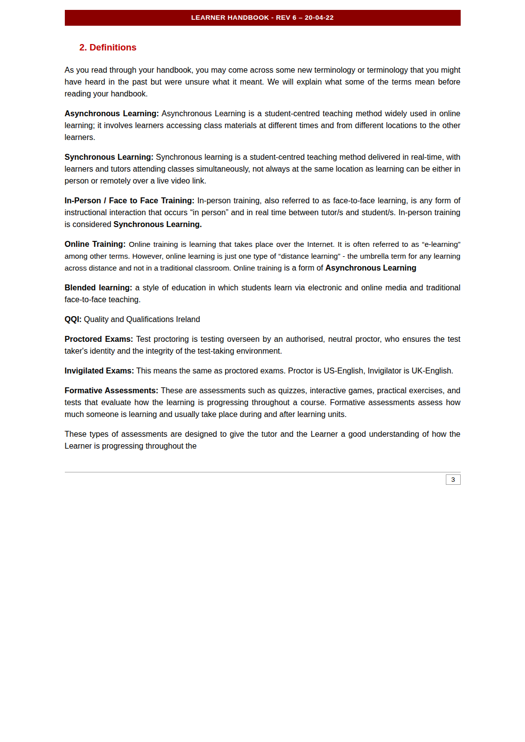LEARNER HANDBOOK - REV 6 – 20-04-22
2. Definitions
As you read through your handbook, you may come across some new terminology or terminology that you might have heard in the past but were unsure what it meant. We will explain what some of the terms mean before reading your handbook.
Asynchronous Learning: Asynchronous Learning is a student-centred teaching method widely used in online learning; it involves learners accessing class materials at different times and from different locations to the other learners.
Synchronous Learning: Synchronous learning is a student-centred teaching method delivered in real-time, with learners and tutors attending classes simultaneously, not always at the same location as learning can be either in person or remotely over a live video link.
In-Person / Face to Face Training: In-person training, also referred to as face-to-face learning, is any form of instructional interaction that occurs “in person” and in real time between tutor/s and student/s. In-person training is considered Synchronous Learning.
Online Training: Online training is learning that takes place over the Internet. It is often referred to as “e-learning” among other terms. However, online learning is just one type of “distance learning” - the umbrella term for any learning across distance and not in a traditional classroom. Online training is a form of Asynchronous Learning
Blended learning: a style of education in which students learn via electronic and online media and traditional face-to-face teaching.
QQI: Quality and Qualifications Ireland
Proctored Exams: Test proctoring is testing overseen by an authorised, neutral proctor, who ensures the test taker's identity and the integrity of the test-taking environment.
Invigilated Exams: This means the same as proctored exams. Proctor is US-English, Invigilator is UK-English.
Formative Assessments: These are assessments such as quizzes, interactive games, practical exercises, and tests that evaluate how the learning is progressing throughout a course. Formative assessments assess how much someone is learning and usually take place during and after learning units.
These types of assessments are designed to give the tutor and the Learner a good understanding of how the Learner is progressing throughout the
3